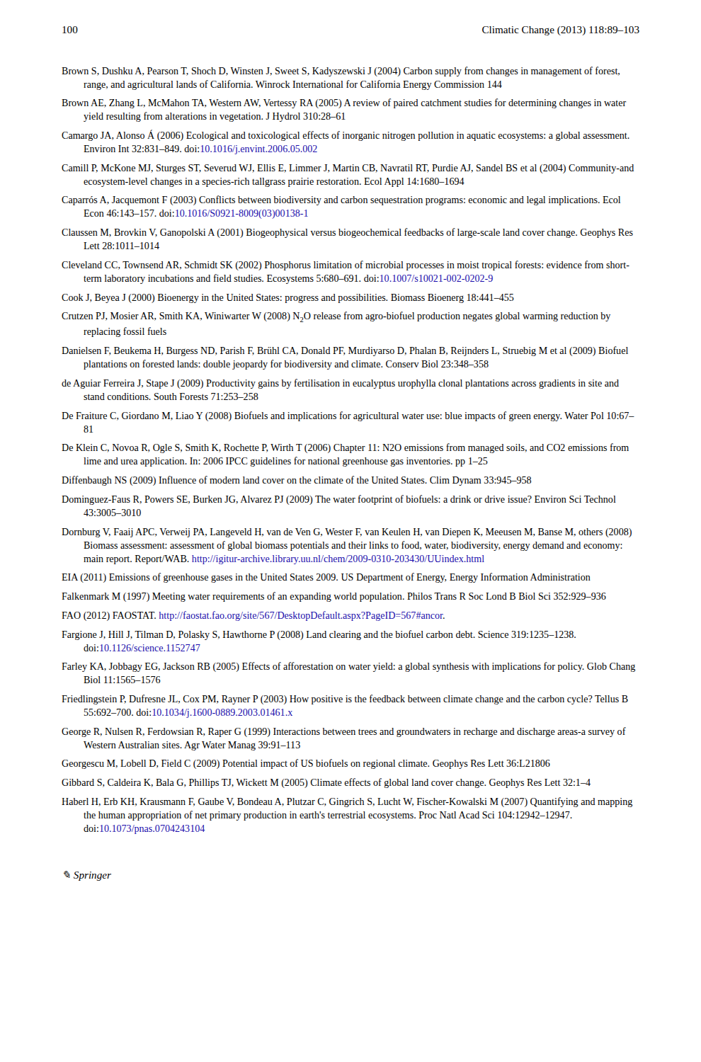100 Climatic Change (2013) 118:89–103
Brown S, Dushku A, Pearson T, Shoch D, Winsten J, Sweet S, Kadyszewski J (2004) Carbon supply from changes in management of forest, range, and agricultural lands of California. Winrock International for California Energy Commission 144
Brown AE, Zhang L, McMahon TA, Western AW, Vertessy RA (2005) A review of paired catchment studies for determining changes in water yield resulting from alterations in vegetation. J Hydrol 310:28–61
Camargo JA, Alonso Á (2006) Ecological and toxicological effects of inorganic nitrogen pollution in aquatic ecosystems: a global assessment. Environ Int 32:831–849. doi:10.1016/j.envint.2006.05.002
Camill P, McKone MJ, Sturges ST, Severud WJ, Ellis E, Limmer J, Martin CB, Navratil RT, Purdie AJ, Sandel BS et al (2004) Community-and ecosystem-level changes in a species-rich tallgrass prairie restoration. Ecol Appl 14:1680–1694
Caparrós A, Jacquemont F (2003) Conflicts between biodiversity and carbon sequestration programs: economic and legal implications. Ecol Econ 46:143–157. doi:10.1016/S0921-8009(03)00138-1
Claussen M, Brovkin V, Ganopolski A (2001) Biogeophysical versus biogeochemical feedbacks of large-scale land cover change. Geophys Res Lett 28:1011–1014
Cleveland CC, Townsend AR, Schmidt SK (2002) Phosphorus limitation of microbial processes in moist tropical forests: evidence from short-term laboratory incubations and field studies. Ecosystems 5:680–691. doi:10.1007/s10021-002-0202-9
Cook J, Beyea J (2000) Bioenergy in the United States: progress and possibilities. Biomass Bioenerg 18:441–455
Crutzen PJ, Mosier AR, Smith KA, Winiwarter W (2008) N2 O release from agro-biofuel production negates global warming reduction by replacing fossil fuels
Danielsen F, Beukema H, Burgess ND, Parish F, Brühl CA, Donald PF, Murdiyarso D, Phalan B, Reijnders L, Struebig M et al (2009) Biofuel plantations on forested lands: double jeopardy for biodiversity and climate. Conserv Biol 23:348–358
de Aguiar Ferreira J, Stape J (2009) Productivity gains by fertilisation in eucalyptus urophylla clonal plantations across gradients in site and stand conditions. South Forests 71:253–258
De Fraiture C, Giordano M, Liao Y (2008) Biofuels and implications for agricultural water use: blue impacts of green energy. Water Pol 10:67–81
De Klein C, Novoa R, Ogle S, Smith K, Rochette P, Wirth T (2006) Chapter 11: N2O emissions from managed soils, and CO2 emissions from lime and urea application. In: 2006 IPCC guidelines for national greenhouse gas inventories. pp 1–25
Diffenbaugh NS (2009) Influence of modern land cover on the climate of the United States. Clim Dynam 33:945–958
Dominguez-Faus R, Powers SE, Burken JG, Alvarez PJ (2009) The water footprint of biofuels: a drink or drive issue? Environ Sci Technol 43:3005–3010
Dornburg V, Faaij APC, Verweij PA, Langeveld H, van de Ven G, Wester F, van Keulen H, van Diepen K, Meeusen M, Banse M, others (2008) Biomass assessment: assessment of global biomass potentials and their links to food, water, biodiversity, energy demand and economy: main report. Report/WAB. http://igitur-archive.library.uu.nl/chem/2009-0310-203430/UUindex.html
EIA (2011) Emissions of greenhouse gases in the United States 2009. US Department of Energy, Energy Information Administration
Falkenmark M (1997) Meeting water requirements of an expanding world population. Philos Trans R Soc Lond B Biol Sci 352:929–936
FAO (2012) FAOSTAT. http://faostat.fao.org/site/567/DesktopDefault.aspx?PageID=567#ancor.
Fargione J, Hill J, Tilman D, Polasky S, Hawthorne P (2008) Land clearing and the biofuel carbon debt. Science 319:1235–1238. doi:10.1126/science.1152747
Farley KA, Jobbagy EG, Jackson RB (2005) Effects of afforestation on water yield: a global synthesis with implications for policy. Glob Chang Biol 11:1565–1576
Friedlingstein P, Dufresne JL, Cox PM, Rayner P (2003) How positive is the feedback between climate change and the carbon cycle? Tellus B 55:692–700. doi:10.1034/j.1600-0889.2003.01461.x
George R, Nulsen R, Ferdowsian R, Raper G (1999) Interactions between trees and groundwaters in recharge and discharge areas-a survey of Western Australian sites. Agr Water Manag 39:91–113
Georgescu M, Lobell D, Field C (2009) Potential impact of US biofuels on regional climate. Geophys Res Lett 36:L21806
Gibbard S, Caldeira K, Bala G, Phillips TJ, Wickett M (2005) Climate effects of global land cover change. Geophys Res Lett 32:1–4
Haberl H, Erb KH, Krausmann F, Gaube V, Bondeau A, Plutzar C, Gingrich S, Lucht W, Fischer-Kowalski M (2007) Quantifying and mapping the human appropriation of net primary production in earth's terrestrial ecosystems. Proc Natl Acad Sci 104:12942–12947. doi:10.1073/pnas.0704243104
✎ Springer